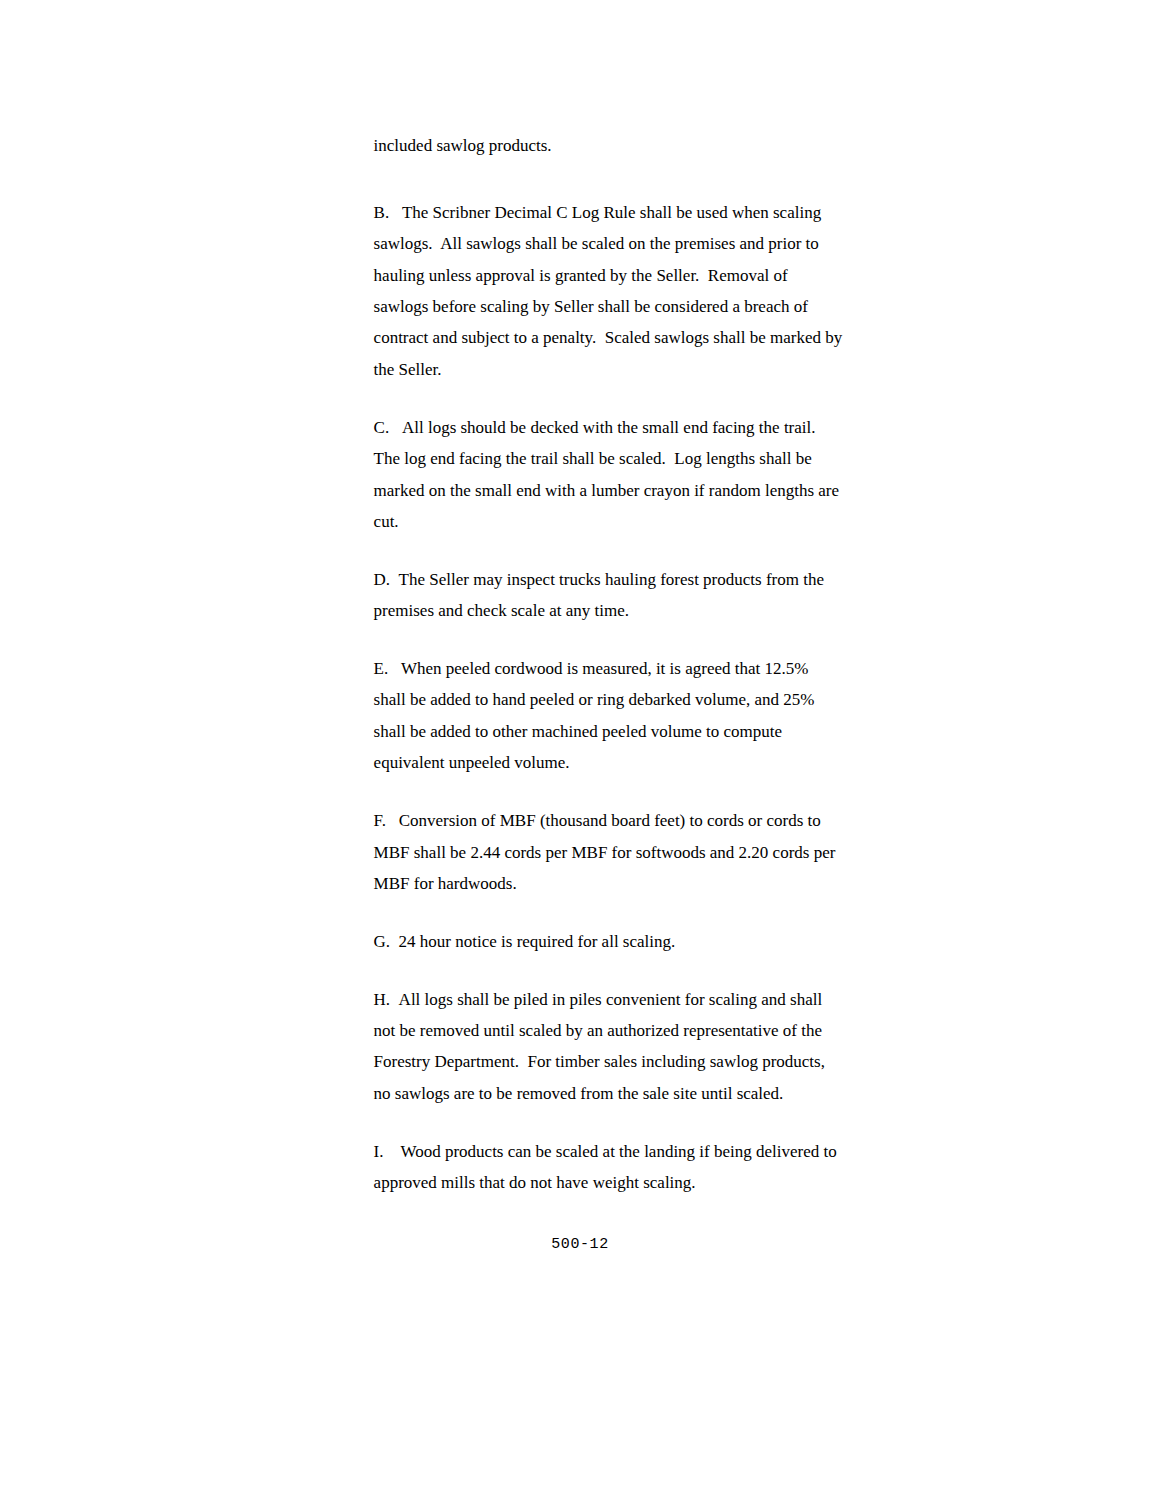included sawlog products.
B. The Scribner Decimal C Log Rule shall be used when scaling sawlogs. All sawlogs shall be scaled on the premises and prior to hauling unless approval is granted by the Seller. Removal of sawlogs before scaling by Seller shall be considered a breach of contract and subject to a penalty. Scaled sawlogs shall be marked by the Seller.
C. All logs should be decked with the small end facing the trail. The log end facing the trail shall be scaled. Log lengths shall be marked on the small end with a lumber crayon if random lengths are cut.
D. The Seller may inspect trucks hauling forest products from the premises and check scale at any time.
E. When peeled cordwood is measured, it is agreed that 12.5% shall be added to hand peeled or ring debarked volume, and 25% shall be added to other machined peeled volume to compute equivalent unpeeled volume.
F. Conversion of MBF (thousand board feet) to cords or cords to MBF shall be 2.44 cords per MBF for softwoods and 2.20 cords per MBF for hardwoods.
G. 24 hour notice is required for all scaling.
H. All logs shall be piled in piles convenient for scaling and shall not be removed until scaled by an authorized representative of the Forestry Department. For timber sales including sawlog products, no sawlogs are to be removed from the sale site until scaled.
I. Wood products can be scaled at the landing if being delivered to approved mills that do not have weight scaling.
500-12